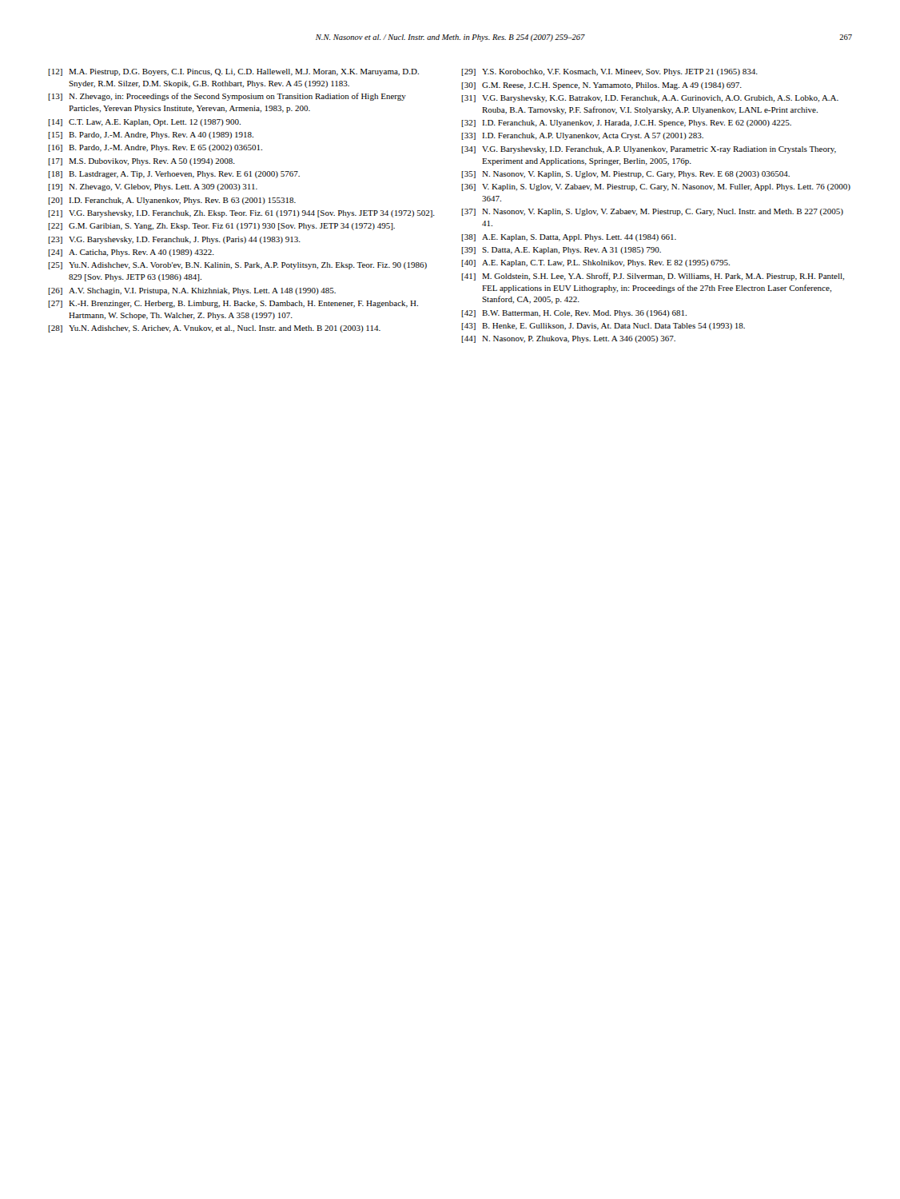N.N. Nasonov et al. / Nucl. Instr. and Meth. in Phys. Res. B 254 (2007) 259–267 267
[12] M.A. Piestrup, D.G. Boyers, C.I. Pincus, Q. Li, C.D. Hallewell, M.J. Moran, X.K. Maruyama, D.D. Snyder, R.M. Silzer, D.M. Skopik, G.B. Rothbart, Phys. Rev. A 45 (1992) 1183.
[13] N. Zhevago, in: Proceedings of the Second Symposium on Transition Radiation of High Energy Particles, Yerevan Physics Institute, Yerevan, Armenia, 1983, p. 200.
[14] C.T. Law, A.E. Kaplan, Opt. Lett. 12 (1987) 900.
[15] B. Pardo, J.-M. Andre, Phys. Rev. A 40 (1989) 1918.
[16] B. Pardo, J.-M. Andre, Phys. Rev. E 65 (2002) 036501.
[17] M.S. Dubovikov, Phys. Rev. A 50 (1994) 2008.
[18] B. Lastdrager, A. Tip, J. Verhoeven, Phys. Rev. E 61 (2000) 5767.
[19] N. Zhevago, V. Glebov, Phys. Lett. A 309 (2003) 311.
[20] I.D. Feranchuk, A. Ulyanenkov, Phys. Rev. B 63 (2001) 155318.
[21] V.G. Baryshevsky, I.D. Feranchuk, Zh. Eksp. Teor. Fiz. 61 (1971) 944 [Sov. Phys. JETP 34 (1972) 502].
[22] G.M. Garibian, S. Yang, Zh. Eksp. Teor. Fiz 61 (1971) 930 [Sov. Phys. JETP 34 (1972) 495].
[23] V.G. Baryshevsky, I.D. Feranchuk, J. Phys. (Paris) 44 (1983) 913.
[24] A. Caticha, Phys. Rev. A 40 (1989) 4322.
[25] Yu.N. Adishchev, S.A. Vorob'ev, B.N. Kalinin, S. Park, A.P. Potylitsyn, Zh. Eksp. Teor. Fiz. 90 (1986) 829 [Sov. Phys. JETP 63 (1986) 484].
[26] A.V. Shchagin, V.I. Pristupa, N.A. Khizhniak, Phys. Lett. A 148 (1990) 485.
[27] K.-H. Brenzinger, C. Herberg, B. Limburg, H. Backe, S. Dambach, H. Entenener, F. Hagenback, H. Hartmann, W. Schope, Th. Walcher, Z. Phys. A 358 (1997) 107.
[28] Yu.N. Adishchev, S. Arichev, A. Vnukov, et al., Nucl. Instr. and Meth. B 201 (2003) 114.
[29] Y.S. Korobochko, V.F. Kosmach, V.I. Mineev, Sov. Phys. JETP 21 (1965) 834.
[30] G.M. Reese, J.C.H. Spence, N. Yamamoto, Philos. Mag. A 49 (1984) 697.
[31] V.G. Baryshevsky, K.G. Batrakov, I.D. Feranchuk, A.A. Gurinovich, A.O. Grubich, A.S. Lobko, A.A. Rouba, B.A. Tarnovsky, P.F. Safronov, V.I. Stolyarsky, A.P. Ulyanenkov, LANL e-Print archive.
[32] I.D. Feranchuk, A. Ulyanenkov, J. Harada, J.C.H. Spence, Phys. Rev. E 62 (2000) 4225.
[33] I.D. Feranchuk, A.P. Ulyanenkov, Acta Cryst. A 57 (2001) 283.
[34] V.G. Baryshevsky, I.D. Feranchuk, A.P. Ulyanenkov, Parametric X-ray Radiation in Crystals Theory, Experiment and Applications, Springer, Berlin, 2005, 176p.
[35] N. Nasonov, V. Kaplin, S. Uglov, M. Piestrup, C. Gary, Phys. Rev. E 68 (2003) 036504.
[36] V. Kaplin, S. Uglov, V. Zabaev, M. Piestrup, C. Gary, N. Nasonov, M. Fuller, Appl. Phys. Lett. 76 (2000) 3647.
[37] N. Nasonov, V. Kaplin, S. Uglov, V. Zabaev, M. Piestrup, C. Gary, Nucl. Instr. and Meth. B 227 (2005) 41.
[38] A.E. Kaplan, S. Datta, Appl. Phys. Lett. 44 (1984) 661.
[39] S. Datta, A.E. Kaplan, Phys. Rev. A 31 (1985) 790.
[40] A.E. Kaplan, C.T. Law, P.L. Shkolnikov, Phys. Rev. E 82 (1995) 6795.
[41] M. Goldstein, S.H. Lee, Y.A. Shroff, P.J. Silverman, D. Williams, H. Park, M.A. Piestrup, R.H. Pantell, FEL applications in EUV Lithography, in: Proceedings of the 27th Free Electron Laser Conference, Stanford, CA, 2005, p. 422.
[42] B.W. Batterman, H. Cole, Rev. Mod. Phys. 36 (1964) 681.
[43] B. Henke, E. Gullikson, J. Davis, At. Data Nucl. Data Tables 54 (1993) 18.
[44] N. Nasonov, P. Zhukova, Phys. Lett. A 346 (2005) 367.